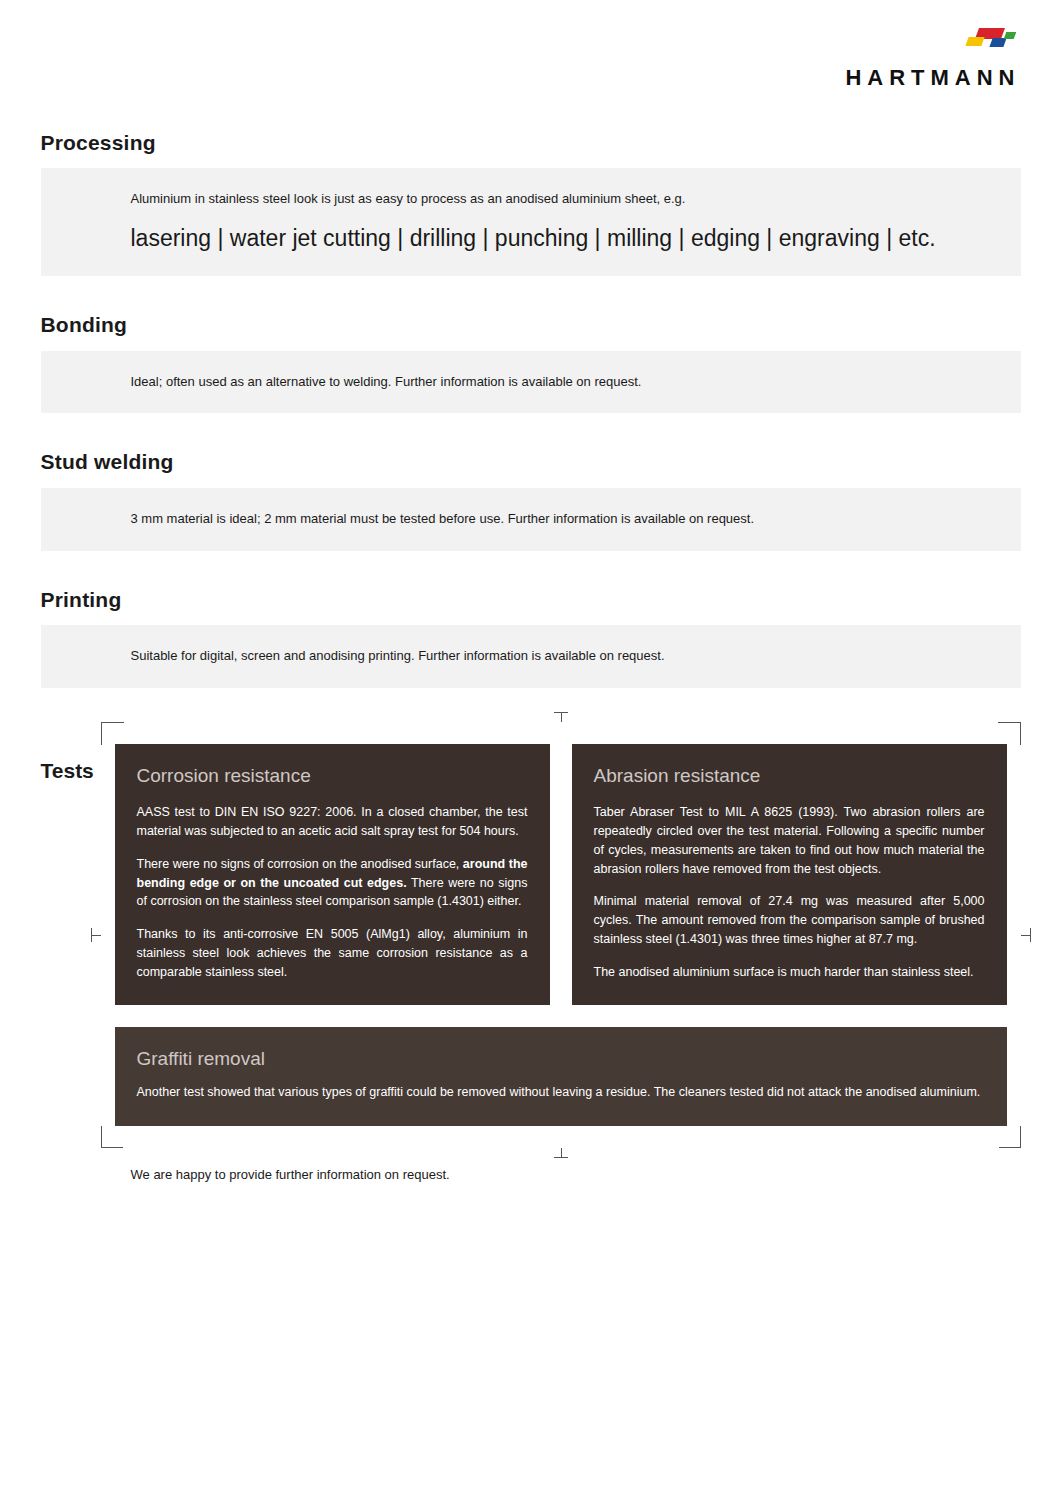HARTMANN
Processing
Aluminium in stainless steel look is just as easy to process as an anodised aluminium sheet, e.g.
lasering | water jet cutting | drilling | punching | milling | edging | engraving | etc.
Bonding
Ideal; often used as an alternative to welding. Further information is available on request.
Stud welding
3 mm material is ideal; 2 mm material must be tested before use. Further information is available on request.
Printing
Suitable for digital, screen and anodising printing. Further information is available on request.
Tests
Corrosion resistance
AASS test to DIN EN ISO 9227: 2006. In a closed chamber, the test material was subjected to an acetic acid salt spray test for 504 hours.
There were no signs of corrosion on the anodised surface, around the bending edge or on the uncoated cut edges. There were no signs of corrosion on the stainless steel comparison sample (1.4301) either.
Thanks to its anti-corrosive EN 5005 (AlMg1) alloy, aluminium in stainless steel look achieves the same corrosion resistance as a comparable stainless steel.
Abrasion resistance
Taber Abraser Test to MIL A 8625 (1993). Two abrasion rollers are repeatedly circled over the test material. Following a specific number of cycles, measurements are taken to find out how much material the abrasion rollers have removed from the test objects.
Minimal material removal of 27.4 mg was measured after 5,000 cycles. The amount removed from the comparison sample of brushed stainless steel (1.4301) was three times higher at 87.7 mg.
The anodised aluminium surface is much harder than stainless steel.
Graffiti removal
Another test showed that various types of graffiti could be removed without leaving a residue. The cleaners tested did not attack the anodised aluminium.
We are happy to provide further information on request.